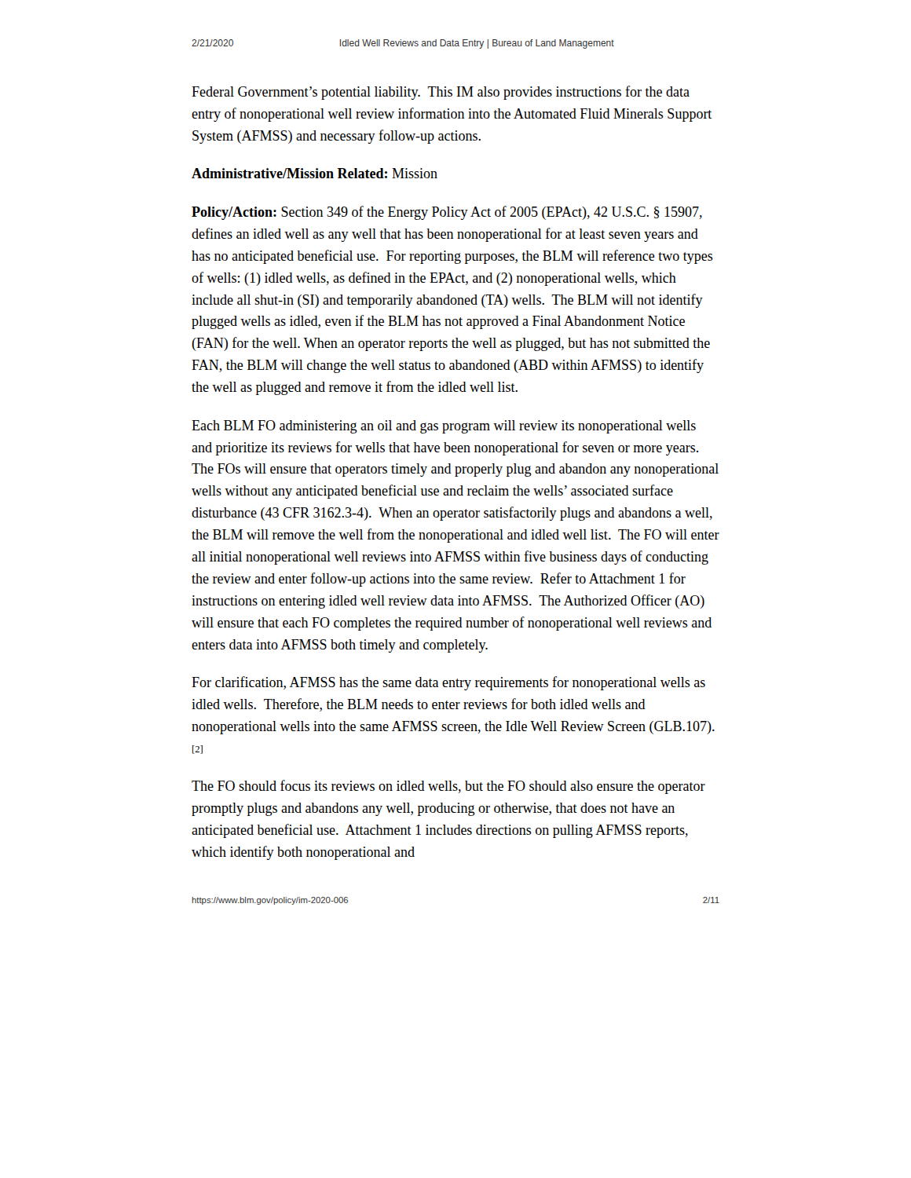2/21/2020 Idled Well Reviews and Data Entry | Bureau of Land Management
Federal Government’s potential liability. This IM also provides instructions for the data entry of nonoperational well review information into the Automated Fluid Minerals Support System (AFMSS) and necessary follow-up actions.
Administrative/Mission Related:
Mission
Policy/Action: Section 349 of the Energy Policy Act of 2005 (EPAct), 42 U.S.C. § 15907, defines an idled well as any well that has been nonoperational for at least seven years and has no anticipated beneficial use. For reporting purposes, the BLM will reference two types of wells: (1) idled wells, as defined in the EPAct, and (2) nonoperational wells, which include all shut-in (SI) and temporarily abandoned (TA) wells. The BLM will not identify plugged wells as idled, even if the BLM has not approved a Final Abandonment Notice (FAN) for the well. When an operator reports the well as plugged, but has not submitted the FAN, the BLM will change the well status to abandoned (ABD within AFMSS) to identify the well as plugged and remove it from the idled well list.
Each BLM FO administering an oil and gas program will review its nonoperational wells and prioritize its reviews for wells that have been nonoperational for seven or more years. The FOs will ensure that operators timely and properly plug and abandon any nonoperational wells without any anticipated beneficial use and reclaim the wells’ associated surface disturbance (43 CFR 3162.3-4). When an operator satisfactorily plugs and abandons a well, the BLM will remove the well from the nonoperational and idled well list. The FO will enter all initial nonoperational well reviews into AFMSS within five business days of conducting the review and enter follow-up actions into the same review. Refer to Attachment 1 for instructions on entering idled well review data into AFMSS. The Authorized Officer (AO) will ensure that each FO completes the required number of nonoperational well reviews and enters data into AFMSS both timely and completely.
For clarification, AFMSS has the same data entry requirements for nonoperational wells as idled wells. Therefore, the BLM needs to enter reviews for both idled wells and nonoperational wells into the same AFMSS screen, the Idle Well Review Screen (GLB.107).[2]
The FO should focus its reviews on idled wells, but the FO should also ensure the operator promptly plugs and abandons any well, producing or otherwise, that does not have an anticipated beneficial use. Attachment 1 includes directions on pulling AFMSS reports, which identify both nonoperational and
https://www.blm.gov/policy/im-2020-006 2/11